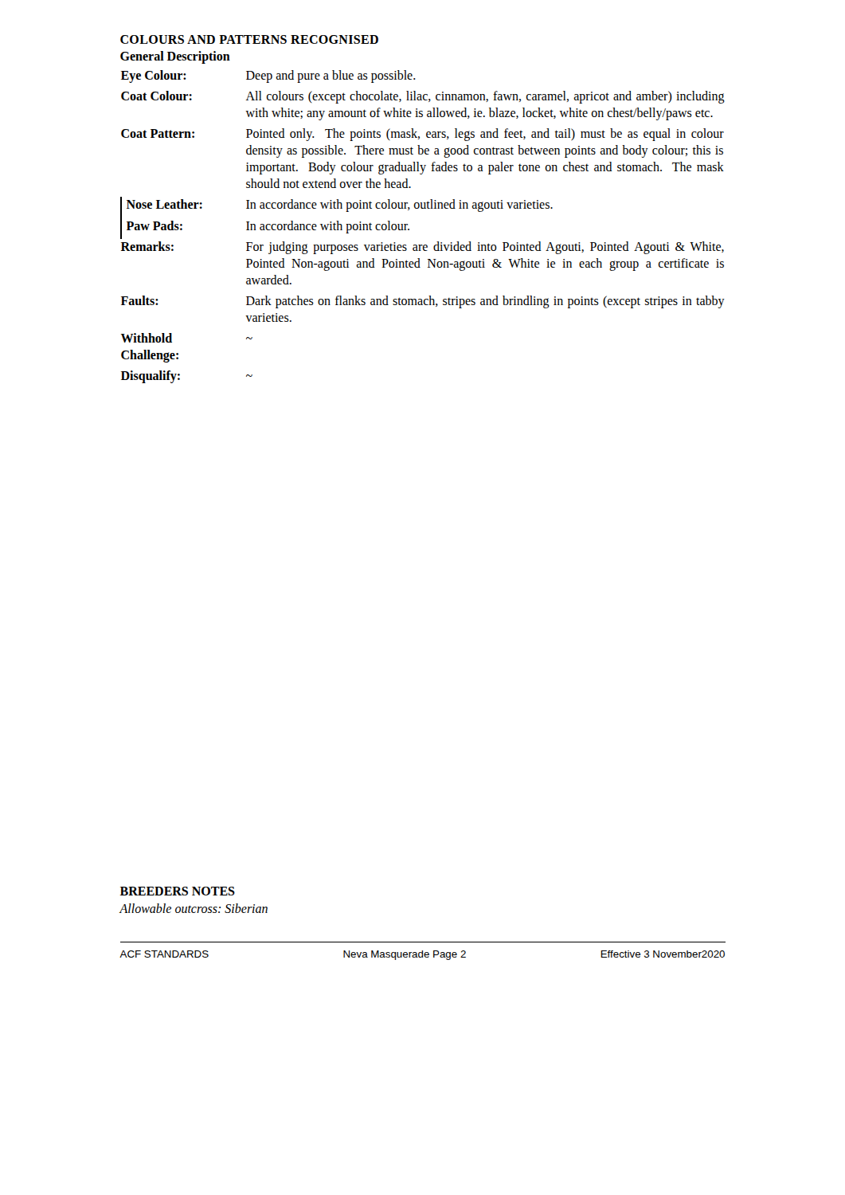Colours and Patterns Recognised
General Description
| Eye Colour: | Deep and pure a blue as possible. |
| Coat Colour: | All colours (except chocolate, lilac, cinnamon, fawn, caramel, apricot and amber) including with white; any amount of white is allowed, ie. blaze, locket, white on chest/belly/paws etc. |
| Coat Pattern: | Pointed only. The points (mask, ears, legs and feet, and tail) must be as equal in colour density as possible. There must be a good contrast between points and body colour; this is important. Body colour gradually fades to a paler tone on chest and stomach. The mask should not extend over the head. |
| Nose Leather: | In accordance with point colour, outlined in agouti varieties. |
| Paw Pads: | In accordance with point colour. |
| Remarks: | For judging purposes varieties are divided into Pointed Agouti, Pointed Agouti & White, Pointed Non-agouti and Pointed Non-agouti & White ie in each group a certificate is awarded. |
| Faults: | Dark patches on flanks and stomach, stripes and brindling in points (except stripes in tabby varieties. |
| Withhold Challenge: | ~ |
| Disqualify: | ~ |
Breeders Notes
Allowable outcross: Siberian
ACF STANDARDS Neva Masquerade Page 2 Effective 3 November2020